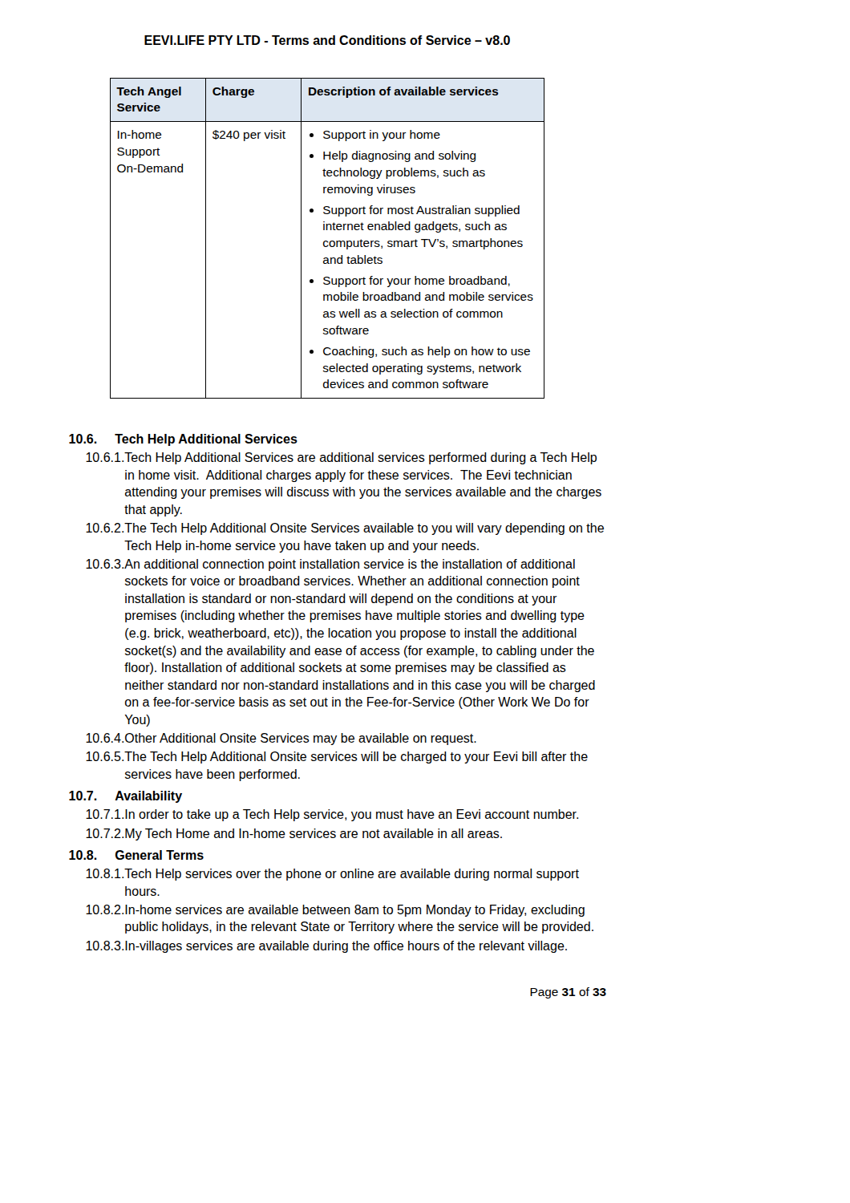EEVI.LIFE PTY LTD - Terms and Conditions of Service – v8.0
| Tech Angel Service | Charge | Description of available services |
| --- | --- | --- |
| In-home Support On-Demand | $240 per visit | Support in your home Help diagnosing and solving technology problems, such as removing viruses Support for most Australian supplied internet enabled gadgets, such as computers, smart TV’s, smartphones and tablets Support for your home broadband, mobile broadband and mobile services as well as a selection of common software Coaching, such as help on how to use selected operating systems, network devices and common software |
10.6.
Tech Help Additional Services
10.6.1.
Tech Help Additional Services are additional services performed during a Tech Help in home visit. Additional charges apply for these services. The Eevi technician attending your premises will discuss with you the services available and the charges that apply.
10.6.2.
The Tech Help Additional Onsite Services available to you will vary depending on the Tech Help in-home service you have taken up and your needs.
10.6.3.
An additional connection point installation service is the installation of additional sockets for voice or broadband services. Whether an additional connection point installation is standard or non-standard will depend on the conditions at your premises (including whether the premises have multiple stories and dwelling type (e.g. brick, weatherboard, etc)), the location you propose to install the additional socket(s) and the availability and ease of access (for example, to cabling under the floor). Installation of additional sockets at some premises may be classified as neither standard nor non-standard installations and in this case you will be charged on a fee-for-service basis as set out in the Fee-for-Service (Other Work We Do for You)
10.6.4.
Other Additional Onsite Services may be available on request.
10.6.5.
The Tech Help Additional Onsite services will be charged to your Eevi bill after the services have been performed.
10.7.
Availability
10.7.1.
In order to take up a Tech Help service, you must have an Eevi account number.
10.7.2.
My Tech Home and In-home services are not available in all areas.
10.8.
General Terms
10.8.1.
Tech Help services over the phone or online are available during normal support hours.
10.8.2.
In-home services are available between 8am to 5pm Monday to Friday, excluding public holidays, in the relevant State or Territory where the service will be provided.
10.8.3.
In-villages services are available during the office hours of the relevant village.
Page 31 of 33